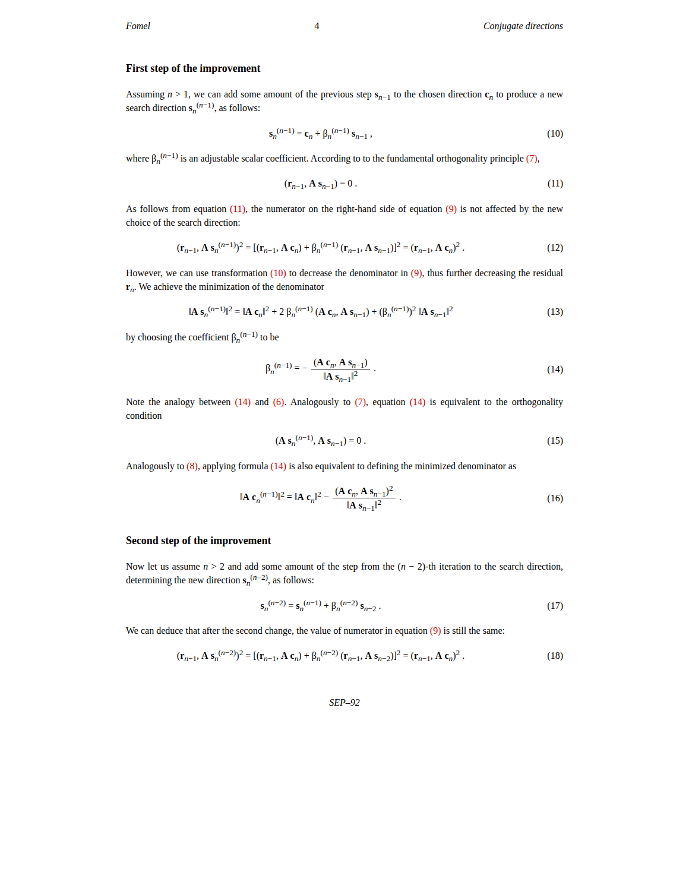Fomel 4 Conjugate directions
First step of the improvement
Assuming n > 1, we can add some amount of the previous step sn−1 to the chosen direction cn to produce a new search direction sn(n−1), as follows:
sn(n−1) = cn + βn(n−1) sn−1 , (10)
where βn(n−1) is an adjustable scalar coefficient. According to to the fundamental orthogonality principle (7),
(rn−1, A sn−1) = 0 . (11)
As follows from equation (11), the numerator on the right-hand side of equation (9) is not affected by the new choice of the search direction:
(rn−1, A sn(n−1))2 = [(rn−1, A cn) + βn(n−1) (rn−1, A sn−1)]2 = (rn−1, A cn)2 . (12)
However, we can use transformation (10) to decrease the denominator in (9), thus further decreasing the residual rn. We achieve the minimization of the denominator
‖A sn(n−1)‖2 = ‖A cn‖2 + 2 βn(n−1) (A cn, A sn−1) + (βn(n−1))2 ‖A sn−1‖2 (13)
by choosing the coefficient βn(n−1) to be
βn(n−1) = − (A cn, A sn−1)‖A sn−1‖2 . (14)
Note the analogy between (14) and (6). Analogously to (7), equation (14) is equivalent to the orthogonality condition
(A sn(n−1), A sn−1) = 0 . (15)
Analogously to (8), applying formula (14) is also equivalent to defining the minimized denominator as
‖A cn(n−1)‖2 = ‖A cn‖2 − (A cn, A sn−1)2‖A sn−1‖2 . (16)
Second step of the improvement
Now let us assume n > 2 and add some amount of the step from the (n − 2)-th iteration to the search direction, determining the new direction sn(n−2), as follows:
sn(n−2) = sn(n−1) + βn(n−2) sn−2 . (17)
We can deduce that after the second change, the value of numerator in equation (9) is still the same:
(rn−1, A sn(n−2))2 = [(rn−1, A cn) + βn(n−2) (rn−1, A sn−2)]2 = (rn−1, A cn)2 . (18)
SEP–92